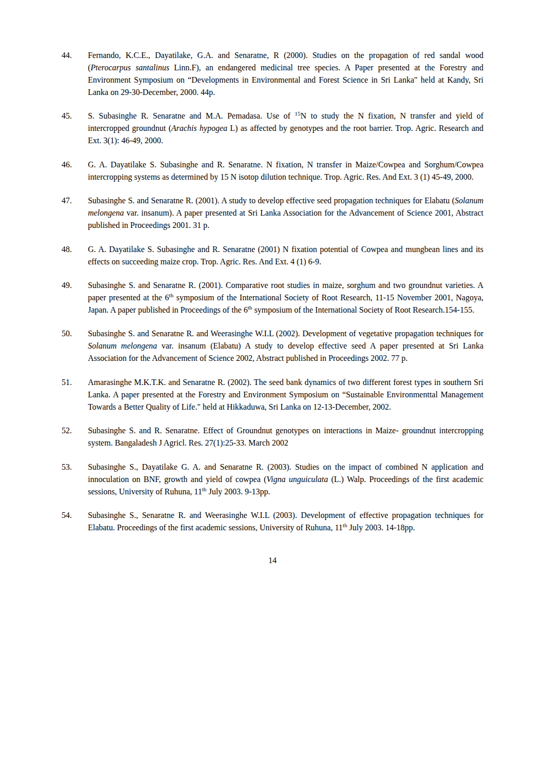44. Fernando, K.C.E., Dayatilake, G.A. and Senaratne, R (2000). Studies on the propagation of red sandal wood (Pterocarpus santalinus Linn.F), an endangered medicinal tree species. A Paper presented at the Forestry and Environment Symposium on “Developments in Environmental and Forest Science in Sri Lanka" held at Kandy, Sri Lanka on 29-30-December, 2000. 44p.
45. S. Subasinghe R. Senaratne and M.A. Pemadasa. Use of 15N to study the N fixation, N transfer and yield of intercropped groundnut (Arachis hypogea L) as affected by genotypes and the root barrier. Trop. Agric. Research and Ext. 3(1): 46-49, 2000.
46. G. A. Dayatilake S. Subasinghe and R. Senaratne. N fixation, N transfer in Maize/Cowpea and Sorghum/Cowpea intercropping systems as determined by 15 N isotop dilution technique. Trop. Agric. Res. And Ext. 3 (1) 45-49, 2000.
47. Subasinghe S. and Senaratne R. (2001). A study to develop effective seed propagation techniques for Elabatu (Solanum melongena var. insanum). A paper presented at Sri Lanka Association for the Advancement of Science 2001, Abstract published in Proceedings 2001. 31 p.
48. G. A. Dayatilake S. Subasinghe and R. Senaratne (2001) N fixation potential of Cowpea and mungbean lines and its effects on succeeding maize crop. Trop. Agric. Res. And Ext. 4 (1) 6-9.
49. Subasinghe S. and Senaratne R. (2001). Comparative root studies in maize, sorghum and two groundnut varieties. A paper presented at the 6th symposium of the International Society of Root Research, 11-15 November 2001, Nagoya, Japan. A paper published in Proceedings of the 6th symposium of the International Society of Root Research.154-155.
50. Subasinghe S. and Senaratne R. and Weerasinghe W.I.L (2002). Development of vegetative propagation techniques for Solanum melongena var. insanum (Elabatu) A study to develop effective seed A paper presented at Sri Lanka Association for the Advancement of Science 2002, Abstract published in Proceedings 2002. 77 p.
51. Amarasinghe M.K.T.K. and Senaratne R. (2002). The seed bank dynamics of two different forest types in southern Sri Lanka. A paper presented at the Forestry and Environment Symposium on “Sustainable Environmenttal Management Towards a Better Quality of Life." held at Hikkaduwa, Sri Lanka on 12-13-December, 2002.
52. Subasinghe S. and R. Senaratne. Effect of Groundnut genotypes on interactions in Maize- groundnut intercropping system. Bangaladesh J Agricl. Res. 27(1):25-33. March 2002
53. Subasinghe S., Dayatilake G. A. and Senaratne R. (2003). Studies on the impact of combined N application and innoculation on BNF, growth and yield of cowpea (Vigna unguiculata (L.) Walp. Proceedings of the first academic sessions, University of Ruhuna, 11th July 2003. 9-13pp.
54. Subasinghe S., Senaratne R. and Weerasinghe W.I.L (2003). Development of effective propagation techniques for Elabatu. Proceedings of the first academic sessions, University of Ruhuna, 11th July 2003. 14-18pp.
14